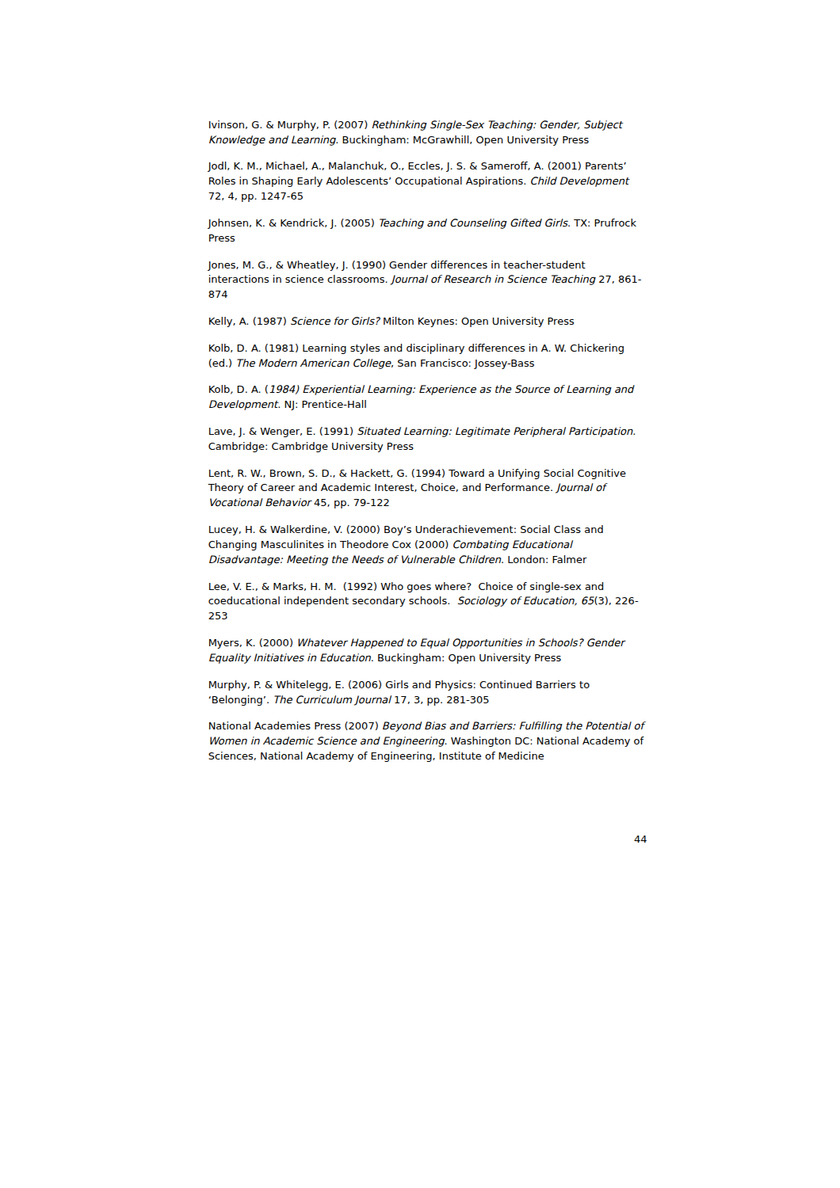Ivinson, G. & Murphy, P. (2007) Rethinking Single-Sex Teaching: Gender, Subject Knowledge and Learning. Buckingham: McGrawhill, Open University Press
Jodl, K. M., Michael, A., Malanchuk, O., Eccles, J. S. & Sameroff, A. (2001) Parents’ Roles in Shaping Early Adolescents’ Occupational Aspirations. Child Development 72, 4, pp. 1247-65
Johnsen, K. & Kendrick, J. (2005) Teaching and Counseling Gifted Girls. TX: Prufrock Press
Jones, M. G., & Wheatley, J. (1990) Gender differences in teacher-student interactions in science classrooms. Journal of Research in Science Teaching 27, 861-874
Kelly, A. (1987) Science for Girls? Milton Keynes: Open University Press
Kolb, D. A. (1981) Learning styles and disciplinary differences in A. W. Chickering (ed.) The Modern American College, San Francisco: Jossey-Bass
Kolb, D. A. (1984) Experiential Learning: Experience as the Source of Learning and Development. NJ: Prentice-Hall
Lave, J. & Wenger, E. (1991) Situated Learning: Legitimate Peripheral Participation. Cambridge: Cambridge University Press
Lent, R. W., Brown, S. D., & Hackett, G. (1994) Toward a Unifying Social Cognitive Theory of Career and Academic Interest, Choice, and Performance. Journal of Vocational Behavior 45, pp. 79-122
Lucey, H. & Walkerdine, V. (2000) Boy’s Underachievement: Social Class and Changing Masculinites in Theodore Cox (2000) Combating Educational Disadvantage: Meeting the Needs of Vulnerable Children. London: Falmer
Lee, V. E., & Marks, H. M. (1992) Who goes where? Choice of single-sex and coeducational independent secondary schools. Sociology of Education, 65(3), 226-253
Myers, K. (2000) Whatever Happened to Equal Opportunities in Schools? Gender Equality Initiatives in Education. Buckingham: Open University Press
Murphy, P. & Whitelegg, E. (2006) Girls and Physics: Continued Barriers to ‘Belonging’. The Curriculum Journal 17, 3, pp. 281-305
National Academies Press (2007) Beyond Bias and Barriers: Fulfilling the Potential of Women in Academic Science and Engineering. Washington DC: National Academy of Sciences, National Academy of Engineering, Institute of Medicine
44